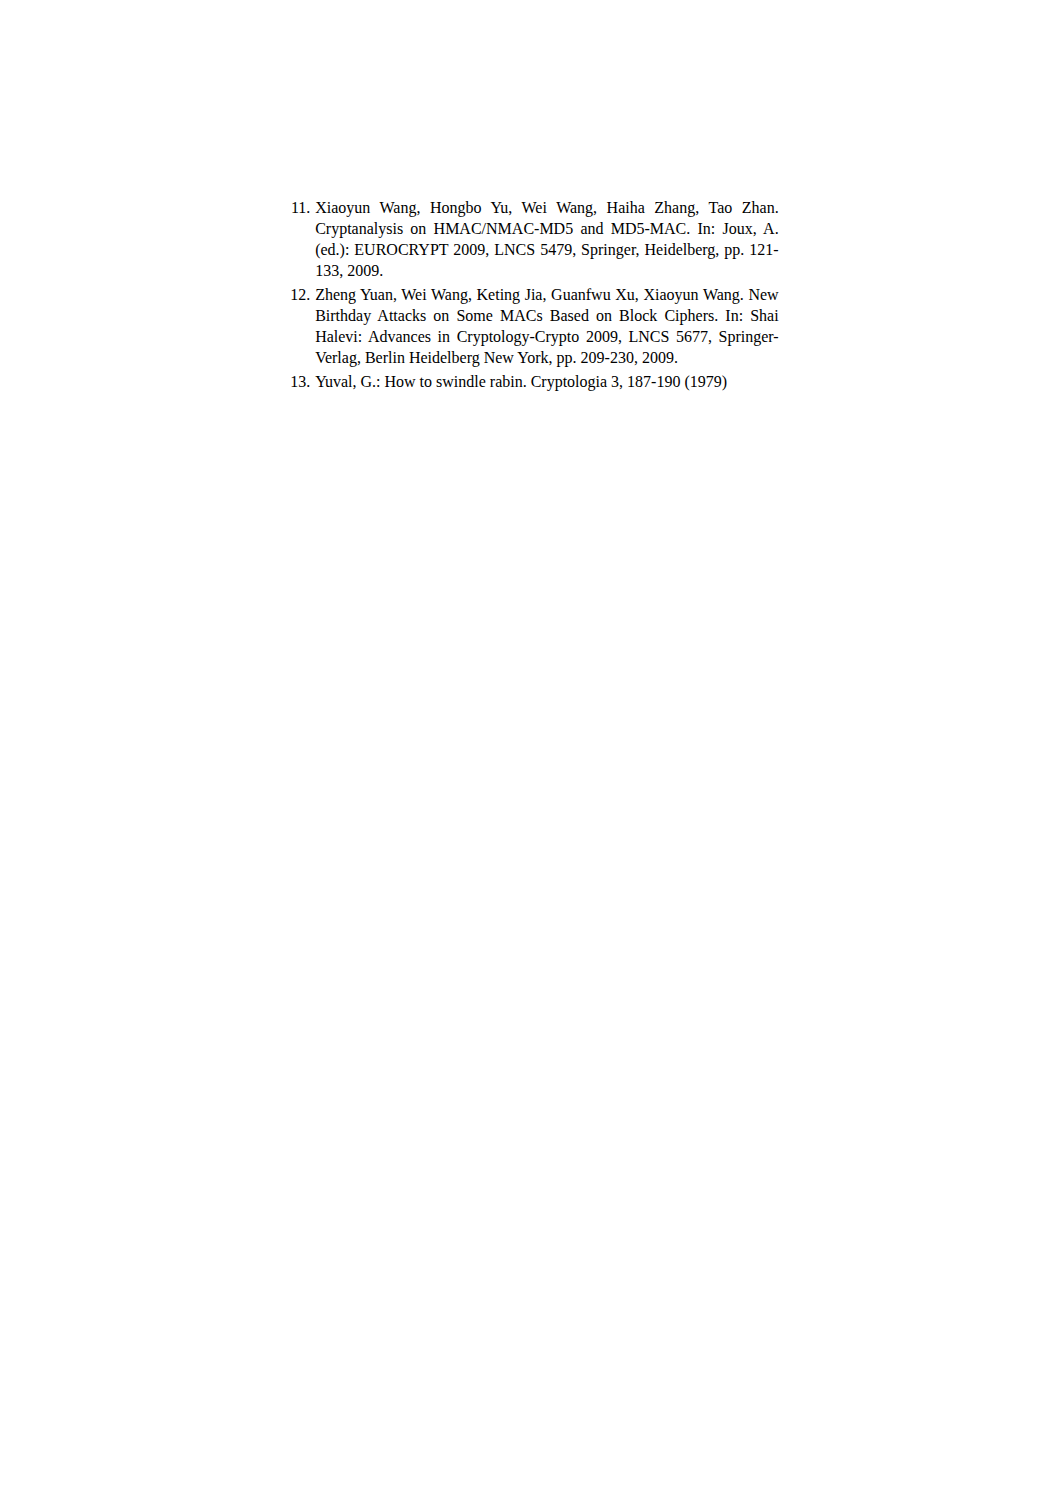11. Xiaoyun Wang, Hongbo Yu, Wei Wang, Haiha Zhang, Tao Zhan. Cryptanalysis on HMAC/NMAC-MD5 and MD5-MAC. In: Joux, A. (ed.): EUROCRYPT 2009, LNCS 5479, Springer, Heidelberg, pp. 121-133, 2009.
12. Zheng Yuan, Wei Wang, Keting Jia, Guanfwu Xu, Xiaoyun Wang. New Birthday Attacks on Some MACs Based on Block Ciphers. In: Shai Halevi: Advances in Cryptology-Crypto 2009, LNCS 5677, Springer-Verlag, Berlin Heidelberg New York, pp. 209-230, 2009.
13. Yuval, G.: How to swindle rabin. Cryptologia 3, 187-190 (1979)